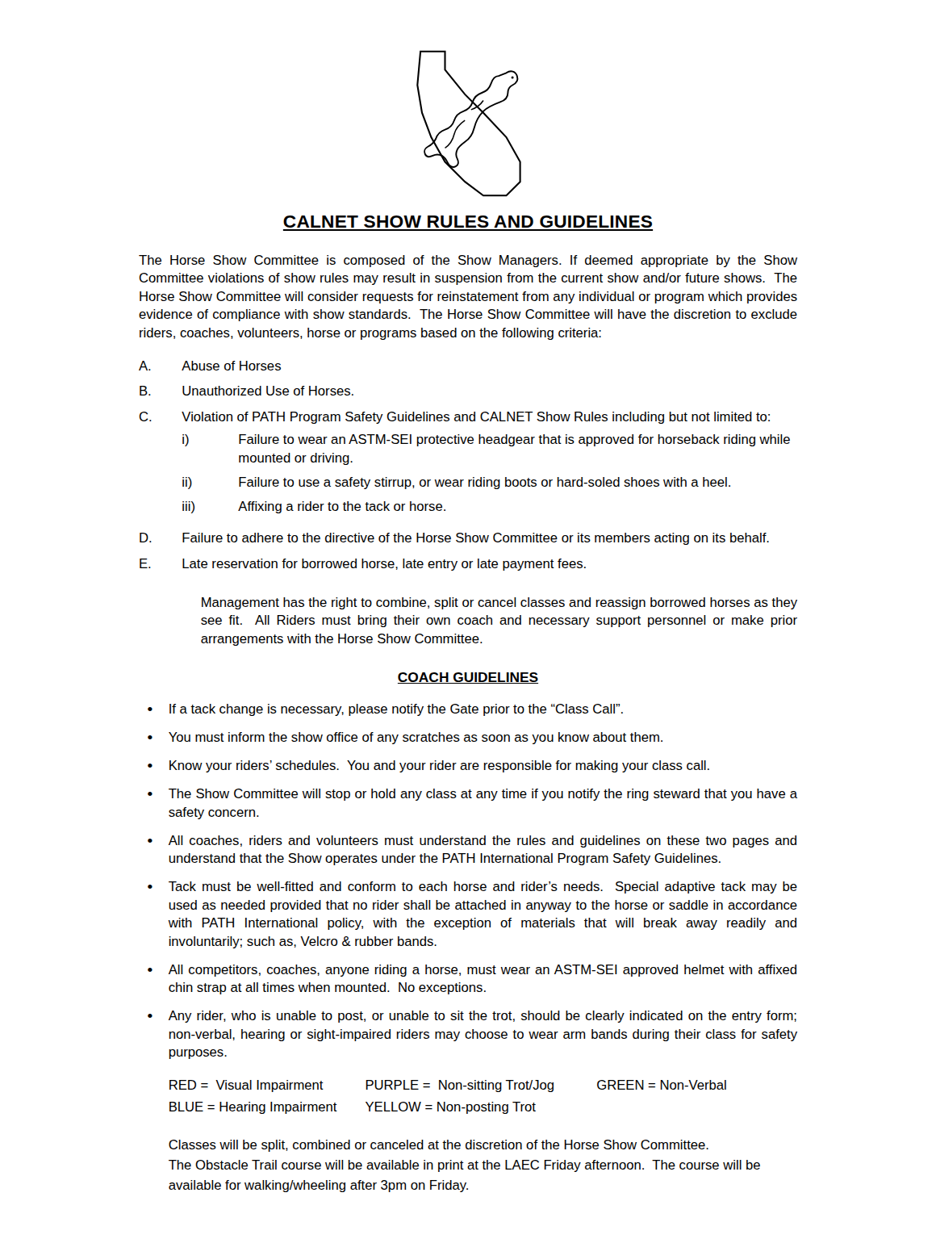CALNET SHOW RULES AND GUIDELINES
The Horse Show Committee is composed of the Show Managers. If deemed appropriate by the Show Committee violations of show rules may result in suspension from the current show and/or future shows. The Horse Show Committee will consider requests for reinstatement from any individual or program which provides evidence of compliance with show standards. The Horse Show Committee will have the discretion to exclude riders, coaches, volunteers, horse or programs based on the following criteria:
| A. | Abuse of Horses |
| B. | Unauthorized Use of Horses. |
| C. | Violation of PATH Program Safety Guidelines and CALNET Show Rules including but not limited to: / i) / Failure to wear an ASTM-SEI protective headgear that is approved for horseback riding while mounted or driving. / / ii) / Failure to use a safety stirrup, or wear riding boots or hard-soled shoes with a heel. / / iii) / Affixing a rider to the tack or horse. / |
| D. | Failure to adhere to the directive of the Horse Show Committee or its members acting on its behalf. |
| E. | Late reservation for borrowed horse, late entry or late payment fees. |
Management has the right to combine, split or cancel classes and reassign borrowed horses as they see fit. All Riders must bring their own coach and necessary support personnel or make prior arrangements with the Horse Show Committee.
COACH GUIDELINES
If a tack change is necessary, please notify the Gate prior to the “Class Call”.
You must inform the show office of any scratches as soon as you know about them.
Know your riders’ schedules. You and your rider are responsible for making your class call.
The Show Committee will stop or hold any class at any time if you notify the ring steward that you have a safety concern.
All coaches, riders and volunteers must understand the rules and guidelines on these two pages and understand that the Show operates under the PATH International Program Safety Guidelines.
Tack must be well-fitted and conform to each horse and rider’s needs. Special adaptive tack may be used as needed provided that no rider shall be attached in anyway to the horse or saddle in accordance with PATH International policy, with the exception of materials that will break away readily and involuntarily; such as, Velcro & rubber bands.
All competitors, coaches, anyone riding a horse, must wear an ASTM-SEI approved helmet with affixed chin strap at all times when mounted. No exceptions.
Any rider, who is unable to post, or unable to sit the trot, should be clearly indicated on the entry form; non-verbal, hearing or sight-impaired riders may choose to wear arm bands during their class for safety purposes.
| RED = Visual Impairment | PURPLE = Non-sitting Trot/Jog | GREEN = Non-Verbal |
| BLUE = Hearing Impairment | YELLOW = Non-posting Trot | |
Classes will be split, combined or canceled at the discretion of the Horse Show Committee.
The Obstacle Trail course will be available in print at the LAEC Friday afternoon. The course will be
available for walking/wheeling after 3pm on Friday.